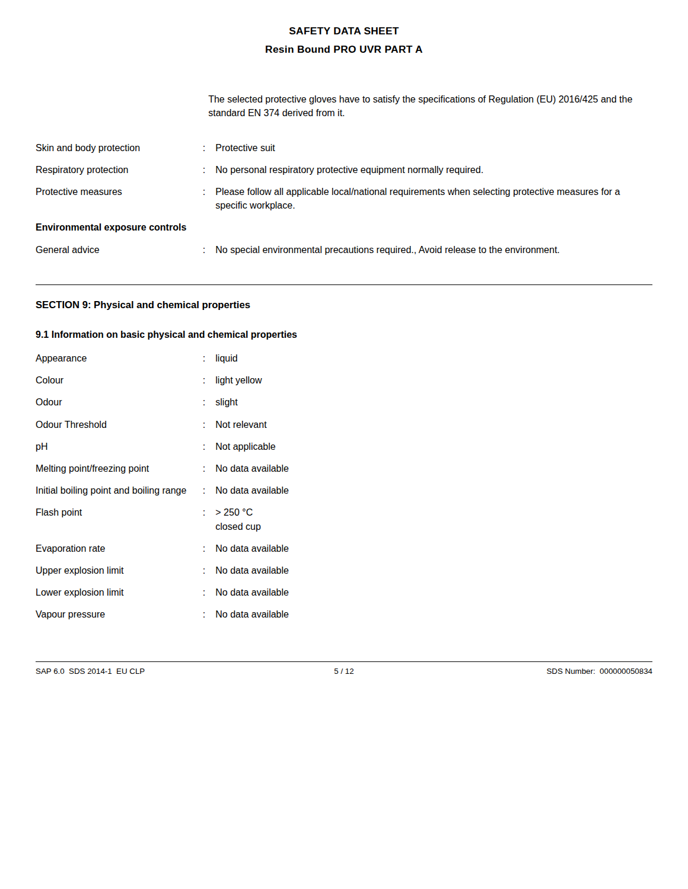SAFETY DATA SHEET
Resin Bound PRO UVR PART A
The selected protective gloves have to satisfy the specifications of Regulation (EU) 2016/425 and the standard EN 374 derived from it.
| Skin and body protection | : | Protective suit |
| Respiratory protection | : | No personal respiratory protective equipment normally required. |
| Protective measures | : | Please follow all applicable local/national requirements when selecting protective measures for a specific workplace. |
| Environmental exposure controls |
| General advice | : | No special environmental precautions required., Avoid release to the environment. |
SECTION 9: Physical and chemical properties
9.1 Information on basic physical and chemical properties
| Appearance | : | liquid |
| Colour | : | light yellow |
| Odour | : | slight |
| Odour Threshold | : | Not relevant |
| pH | : | Not applicable |
| Melting point/freezing point | : | No data available |
| Initial boiling point and boiling range | : | No data available |
| Flash point | : | > 250 °C closed cup |
| Evaporation rate | : | No data available |
| Upper explosion limit | : | No data available |
| Lower explosion limit | : | No data available |
| Vapour pressure | : | No data available |
SAP 6.0 SDS 2014-1 EU CLP
5 / 12
SDS Number: 000000050834